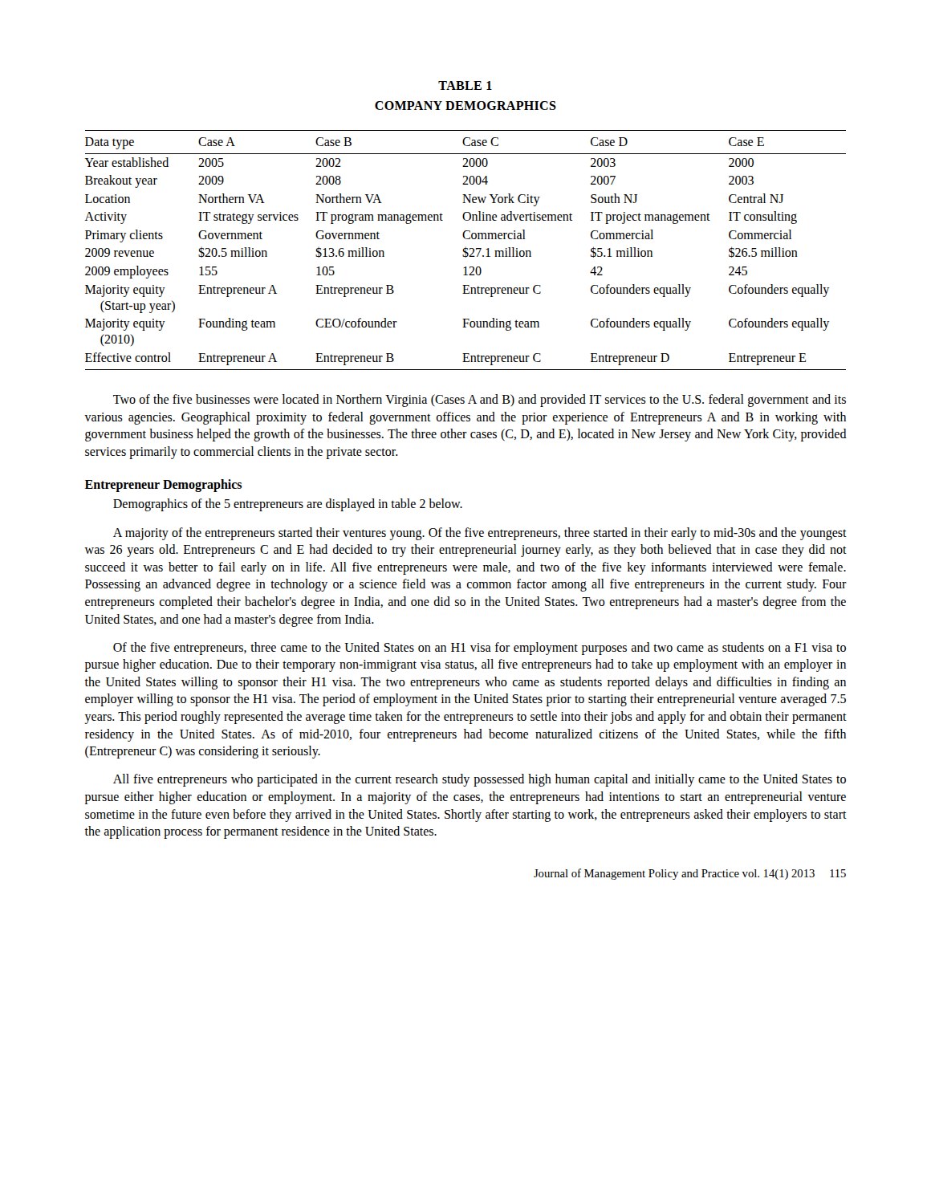TABLE 1
COMPANY DEMOGRAPHICS
| Data type | Case A | Case B | Case C | Case D | Case E |
| --- | --- | --- | --- | --- | --- |
| Year established | 2005 | 2002 | 2000 | 2003 | 2000 |
| Breakout year | 2009 | 2008 | 2004 | 2007 | 2003 |
| Location | Northern VA | Northern VA | New York City | South NJ | Central NJ |
| Activity | IT strategy services | IT program management | Online advertisement | IT project management | IT consulting |
| Primary clients | Government | Government | Commercial | Commercial | Commercial |
| 2009 revenue | $20.5 million | $13.6 million | $27.1 million | $5.1 million | $26.5 million |
| 2009 employees | 155 | 105 | 120 | 42 | 245 |
| Majority equity (Start-up year) | Entrepreneur A | Entrepreneur B | Entrepreneur C | Cofounders equally | Cofounders equally |
| Majority equity (2010) | Founding team | CEO/cofounder | Founding team | Cofounders equally | Cofounders equally |
| Effective control | Entrepreneur A | Entrepreneur B | Entrepreneur C | Entrepreneur D | Entrepreneur E |
Two of the five businesses were located in Northern Virginia (Cases A and B) and provided IT services to the U.S. federal government and its various agencies. Geographical proximity to federal government offices and the prior experience of Entrepreneurs A and B in working with government business helped the growth of the businesses. The three other cases (C, D, and E), located in New Jersey and New York City, provided services primarily to commercial clients in the private sector.
Entrepreneur Demographics
Demographics of the 5 entrepreneurs are displayed in table 2 below.
A majority of the entrepreneurs started their ventures young. Of the five entrepreneurs, three started in their early to mid-30s and the youngest was 26 years old. Entrepreneurs C and E had decided to try their entrepreneurial journey early, as they both believed that in case they did not succeed it was better to fail early on in life. All five entrepreneurs were male, and two of the five key informants interviewed were female. Possessing an advanced degree in technology or a science field was a common factor among all five entrepreneurs in the current study. Four entrepreneurs completed their bachelor's degree in India, and one did so in the United States. Two entrepreneurs had a master's degree from the United States, and one had a master's degree from India.
Of the five entrepreneurs, three came to the United States on an H1 visa for employment purposes and two came as students on a F1 visa to pursue higher education. Due to their temporary non-immigrant visa status, all five entrepreneurs had to take up employment with an employer in the United States willing to sponsor their H1 visa. The two entrepreneurs who came as students reported delays and difficulties in finding an employer willing to sponsor the H1 visa. The period of employment in the United States prior to starting their entrepreneurial venture averaged 7.5 years. This period roughly represented the average time taken for the entrepreneurs to settle into their jobs and apply for and obtain their permanent residency in the United States. As of mid-2010, four entrepreneurs had become naturalized citizens of the United States, while the fifth (Entrepreneur C) was considering it seriously.
All five entrepreneurs who participated in the current research study possessed high human capital and initially came to the United States to pursue either higher education or employment. In a majority of the cases, the entrepreneurs had intentions to start an entrepreneurial venture sometime in the future even before they arrived in the United States. Shortly after starting to work, the entrepreneurs asked their employers to start the application process for permanent residence in the United States.
Journal of Management Policy and Practice vol. 14(1) 2013115